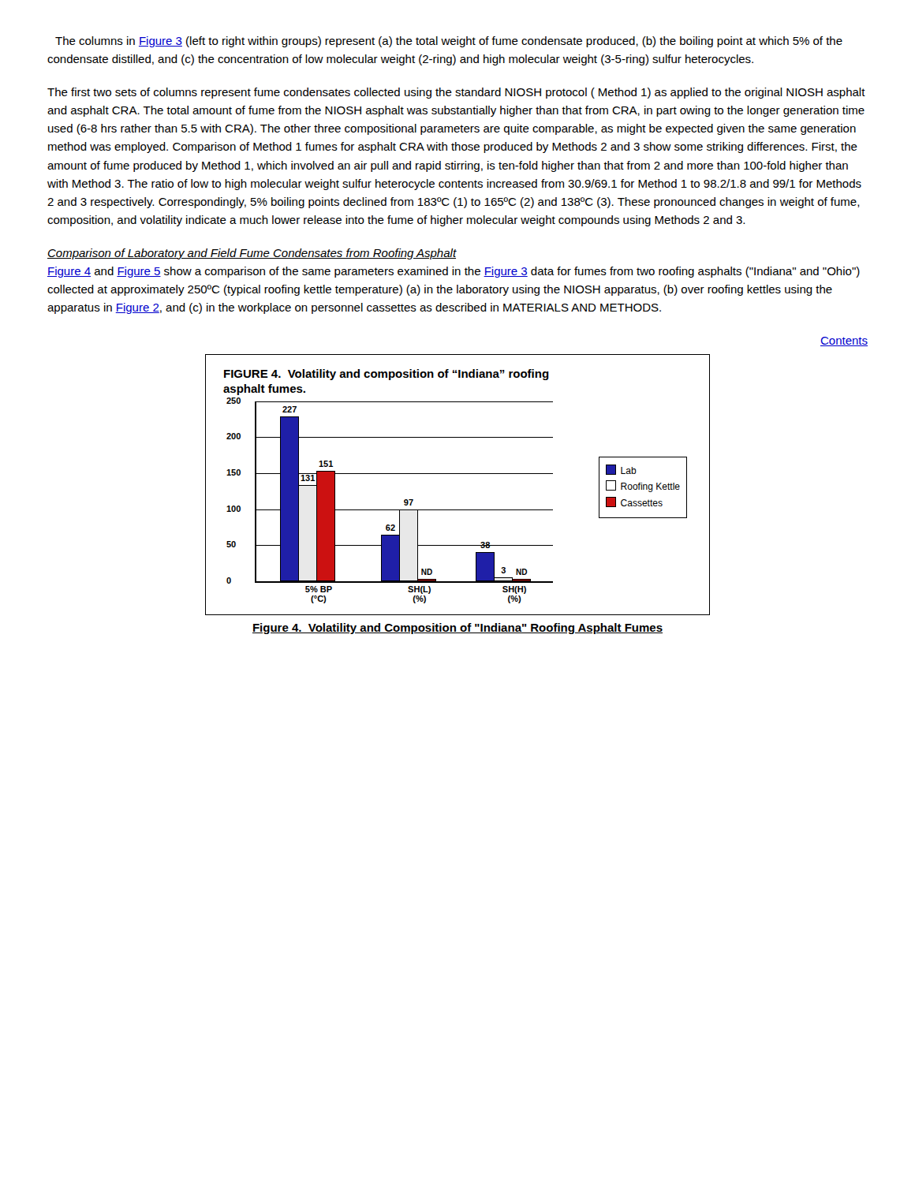The columns in Figure 3 (left to right within groups) represent (a) the total weight of fume condensate produced, (b) the boiling point at which 5% of the condensate distilled, and (c) the concentration of low molecular weight (2-ring) and high molecular weight (3-5-ring) sulfur heterocycles.
The first two sets of columns represent fume condensates collected using the standard NIOSH protocol ( Method 1) as applied to the original NIOSH asphalt and asphalt CRA. The total amount of fume from the NIOSH asphalt was substantially higher than that from CRA, in part owing to the longer generation time used (6-8 hrs rather than 5.5 with CRA). The other three compositional parameters are quite comparable, as might be expected given the same generation method was employed. Comparison of Method 1 fumes for asphalt CRA with those produced by Methods 2 and 3 show some striking differences. First, the amount of fume produced by Method 1, which involved an air pull and rapid stirring, is ten-fold higher than that from 2 and more than 100-fold higher than with Method 3. The ratio of low to high molecular weight sulfur heterocycle contents increased from 30.9/69.1 for Method 1 to 98.2/1.8 and 99/1 for Methods 2 and 3 respectively. Correspondingly, 5% boiling points declined from 183ºC (1) to 165ºC (2) and 138ºC (3). These pronounced changes in weight of fume, composition, and volatility indicate a much lower release into the fume of higher molecular weight compounds using Methods 2 and 3.
Comparison of Laboratory and Field Fume Condensates from Roofing Asphalt
Figure 4 and Figure 5 show a comparison of the same parameters examined in the Figure 3 data for fumes from two roofing asphalts ("Indiana" and "Ohio") collected at approximately 250ºC (typical roofing kettle temperature) (a) in the laboratory using the NIOSH apparatus, (b) over roofing kettles using the apparatus in Figure 2, and (c) in the workplace on personnel cassettes as described in MATERIALS AND METHODS.
Contents
FIGURE 4. Volatility and composition of “Indiana” roofing
asphalt fumes.
250 200 150 100 50 0
227
131
151
5% BP
(°C)
62
97
ND
SH(L)
(%)
38
3
ND
SH(H)
(%)
Lab
Roofing Kettle
Cassettes
Figure 4. Volatility and Composition of "Indiana" Roofing Asphalt Fumes